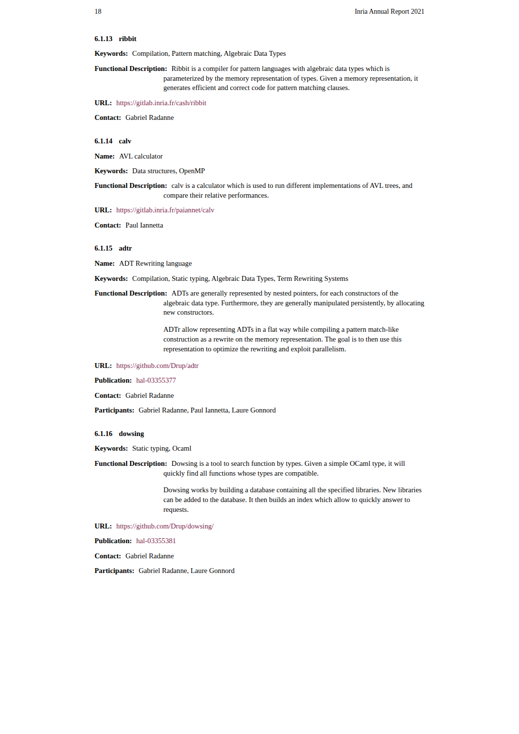18 Inria Annual Report 2021
6.1.13ribbit
Keywords:
Compilation, Pattern matching, Algebraic Data Types
Functional Description:
Ribbit is a compiler for pattern languages with algebraic data types which is parameterized by the memory representation of types. Given a memory representation, it generates efficient and correct code for pattern matching clauses.
URL:
https://gitlab.inria.fr/cash/ribbit
Contact:
Gabriel Radanne
6.1.14calv
Name:
AVL calculator
Keywords:
Data structures, OpenMP
Functional Description:
calv is a calculator which is used to run different implementations of AVL trees, and compare their relative performances.
URL:
https://gitlab.inria.fr/paiannet/calv
Contact:
Paul Iannetta
6.1.15adtr
Name:
ADT Rewriting language
Keywords:
Compilation, Static typing, Algebraic Data Types, Term Rewriting Systems
Functional Description:
ADTs are generally represented by nested pointers, for each constructors of the algebraic data type. Furthermore, they are generally manipulated persistently, by allocating new constructors.
ADTr allow representing ADTs in a flat way while compiling a pattern match-like construction as a rewrite on the memory representation. The goal is to then use this representation to optimize the rewriting and exploit parallelism.
URL:
https://github.com/Drup/adtr
Publication:
hal-03355377
Contact:
Gabriel Radanne
Participants:
Gabriel Radanne, Paul Iannetta, Laure Gonnord
6.1.16dowsing
Keywords:
Static typing, Ocaml
Functional Description:
Dowsing is a tool to search function by types. Given a simple OCaml type, it will quickly find all functions whose types are compatible.
Dowsing works by building a database containing all the specified libraries. New libraries can be added to the database. It then builds an index which allow to quickly answer to requests.
URL:
https://github.com/Drup/dowsing/
Publication:
hal-03355381
Contact:
Gabriel Radanne
Participants:
Gabriel Radanne, Laure Gonnord